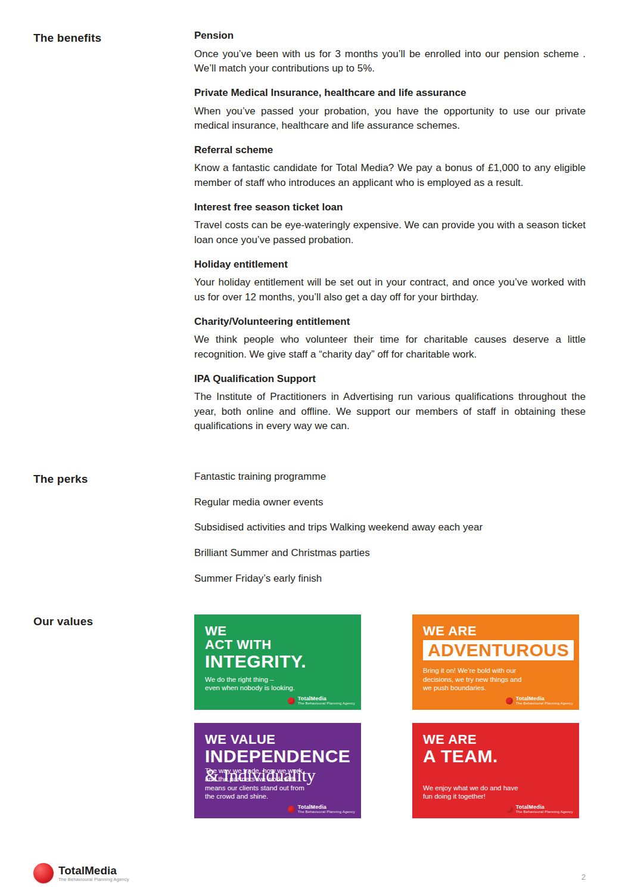The benefits
Pension
Once you’ve been with us for 3 months you’ll be enrolled into our pension scheme . We’ll match your contributions up to 5%.
Private Medical Insurance, healthcare and life assurance
When you’ve passed your probation, you have the opportunity to use our private medical insurance, healthcare and life assurance schemes.
Referral scheme
Know a fantastic candidate for Total Media? We pay a bonus of £1,000 to any eligible member of staff who introduces an applicant who is employed as a result.
Interest free season ticket loan
Travel costs can be eye-wateringly expensive. We can provide you with a season ticket loan once you’ve passed probation.
Holiday entitlement
Your holiday entitlement will be set out in your contract, and once you’ve worked with us for over 12 months, you’ll also get a day off for your birthday.
Charity/Volunteering entitlement
We think people who volunteer their time for charitable causes deserve a little recognition. We give staff a “charity day” off for charitable work.
IPA Qualification Support
The Institute of Practitioners in Advertising run various qualifications throughout the year, both online and offline. We support our members of staff in obtaining these qualifications in every way we can.
The perks
Fantastic training programme
Regular media owner events
Subsidised activities and trips Walking weekend away each year
Brilliant Summer and Christmas parties
Summer Friday’s early finish
Our values
WE
ACT WITH
INTEGRITY.
We do the right thing –
even when nobody is looking.
TotalMediaThe Behavioural Planning Agency
WE ARE
ADVENTUROUS
Bring it on! We’re bold with our decisions, we try new things and we push boundaries.
TotalMediaThe Behavioural Planning Agency
WE VALUE
INDEPENDENCE & Individuality
The way we trade, how we work and the partners we work with means our clients stand out from the crowd and shine.
TotalMediaThe Behavioural Planning Agency
WE ARE
A TEAM.
We enjoy what we do and have fun doing it together!
TotalMediaThe Behavioural Planning Agency
Total Media
The Behavioural Planning Agency
2